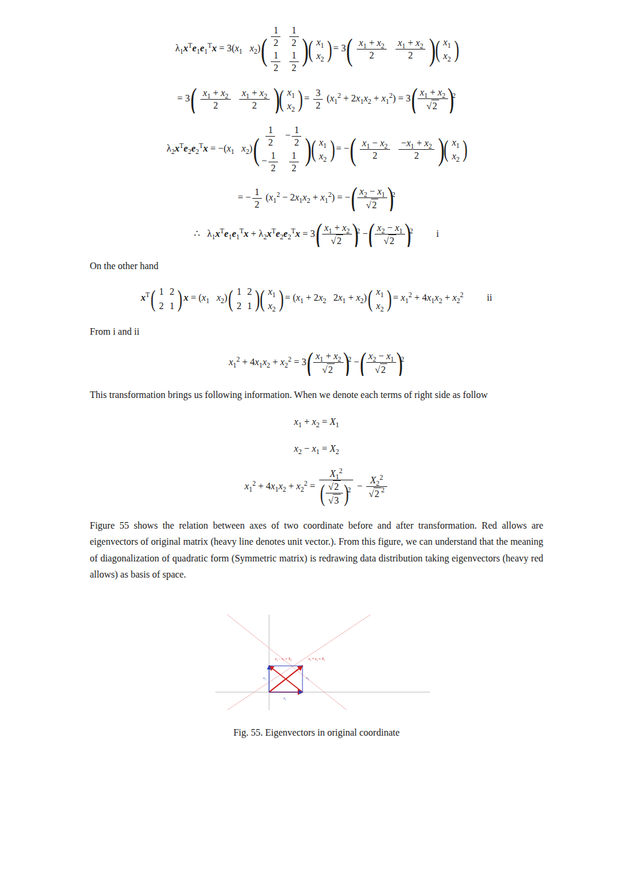λ1xTe1e1Tx = 3(x1 x2)
| 1 2 | 1 2 |
| 1 2 | 1 2 |
| x 1 |
| x 2 |
= 3
| x 1 + x 2 2 | x 1 + x 2 2 |
| x 1 |
| x 2 |
= 3
| x 1 + x 2 2 | x 1 + x 2 2 |
| x 1 |
| x 2 |
= 32 (x12 + 2x1x2 + x12) = 3 x1 + x2 √2 2
λ2xTe2e2Tx = −(x1 x2)
| 1 2 | − 1 2 |
| − 1 2 | 1 2 |
| x 1 |
| x 2 |
= −
| x 1 − x 2 2 | − x 1 + x 2 2 |
| x 1 |
| x 2 |
= −12 (x12 − 2x1x2 + x12) = − x2 − x1 √2 2
∴ λ1xTe1e1Tx + λ2xTe2e2Tx = 3 x1 + x2 √2 2 − x2 − x1 √2 2 i
On the other hand
xT
| 1 | 2 |
| 2 | 1 |
x = (x1 x2)
| 1 | 2 |
| 2 | 1 |
| x 1 |
| x 2 |
= (x1 + 2x2 2x1 + x2)
| x 1 |
| x 2 |
= x12 + 4x1x2 + x22 ii
From i and ii
x12 + 4x1x2 + x22 = 3 x1 + x2 √2 2 − x2 − x1 √2 2
This transformation brings us following information. When we denote each terms of right side as follow
x1 + x2 = X1
x2 − x1 = X2
x12 + 4x1x2 + x22 = X12 √2 √3 2 − X22 √22
Figure 55 shows the relation between axes of two coordinate before and after transformation. Red allows are eigenvectors of original matrix (heavy line denotes unit vector.). From this figure, we can understand that the meaning of diagonalization of quadratic form (Symmetric matrix) is redrawing data distribution taking eigenvectors (heavy red allows) as basis of space.
x2 − x1 = X2 x1 + x2 = X1 x2 x2 x1
Fig. 55. Eigenvectors in original coordinate